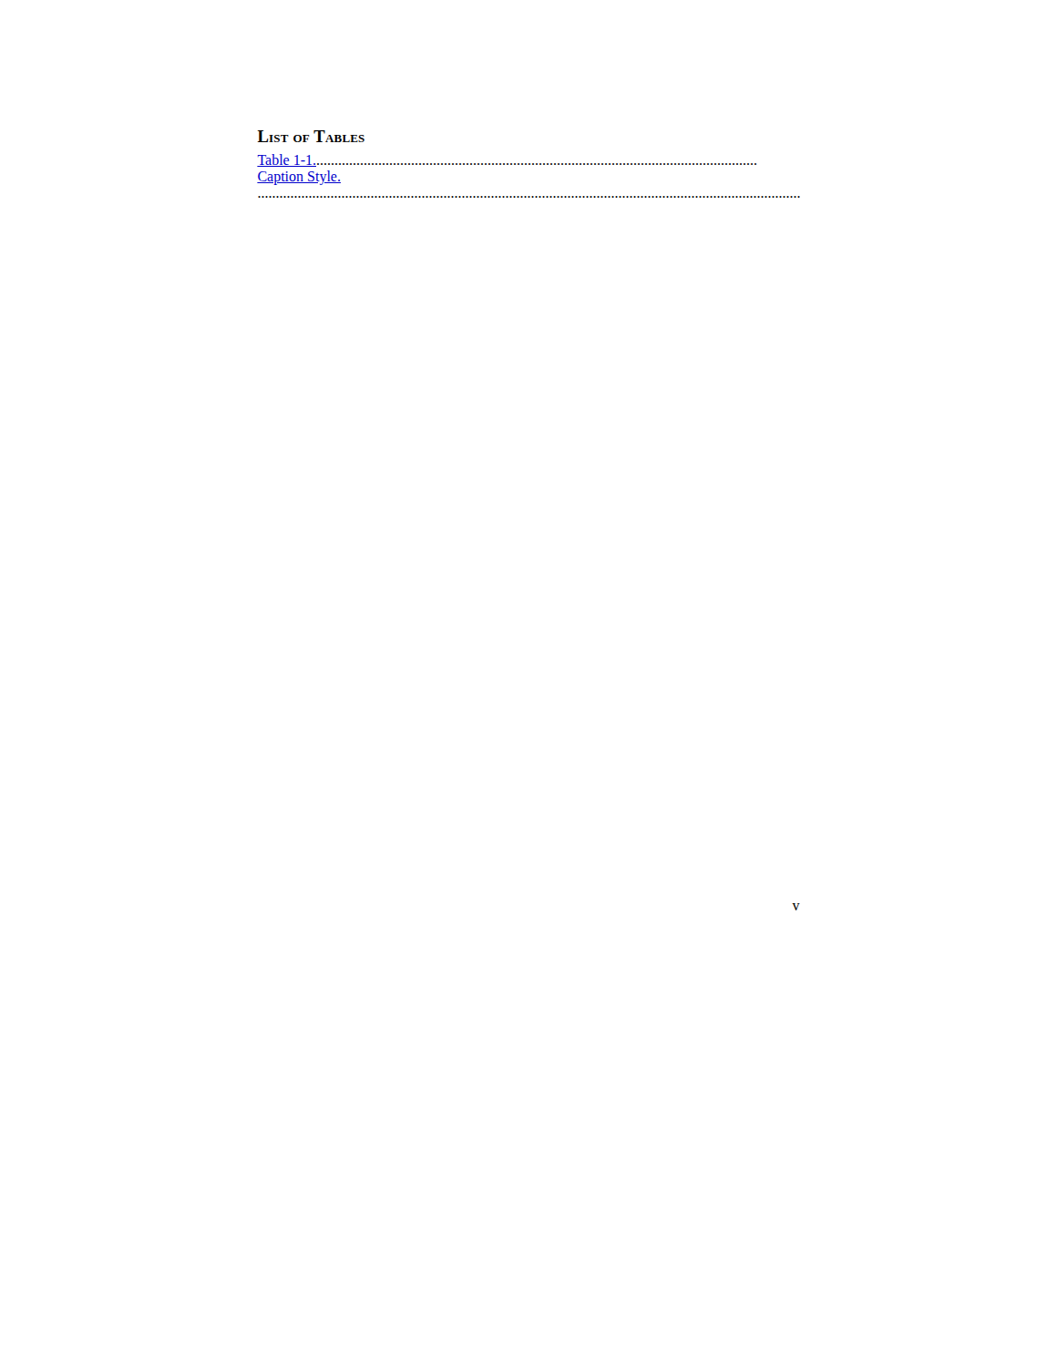List of Tables
Table 1-1.......................................................................................................................... Caption Style.
............................................................................................................................................................. 2
v